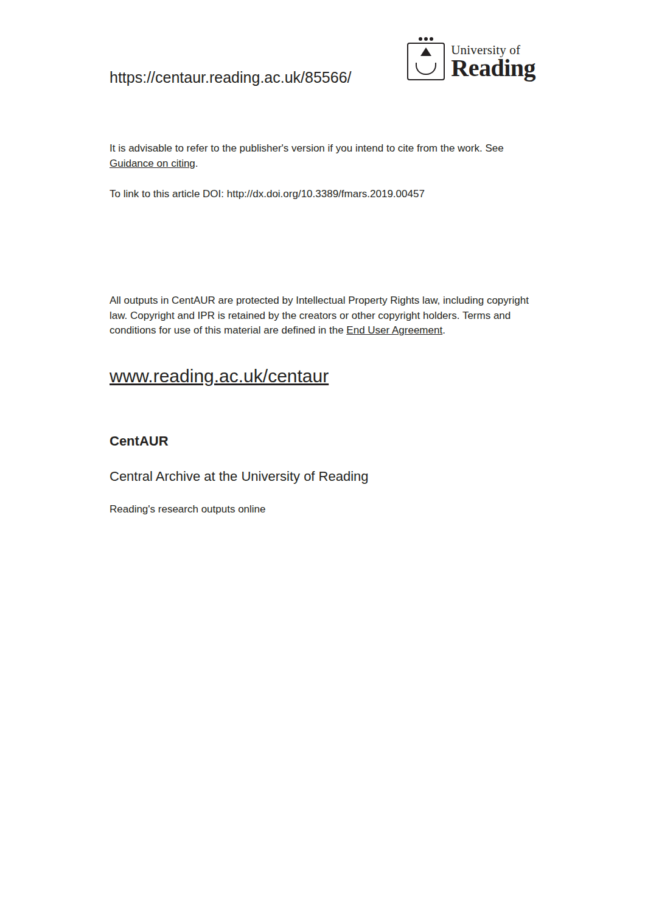https://centaur.reading.ac.uk/85566/
University of Reading
It is advisable to refer to the publisher's version if you intend to cite from the work. See Guidance on citing.
To link to this article DOI: http://dx.doi.org/10.3389/fmars.2019.00457
All outputs in CentAUR are protected by Intellectual Property Rights law, including copyright law. Copyright and IPR is retained by the creators or other copyright holders. Terms and conditions for use of this material are defined in the End User Agreement.
www.reading.ac.uk/centaur
CentAUR
Central Archive at the University of Reading
Reading's research outputs online